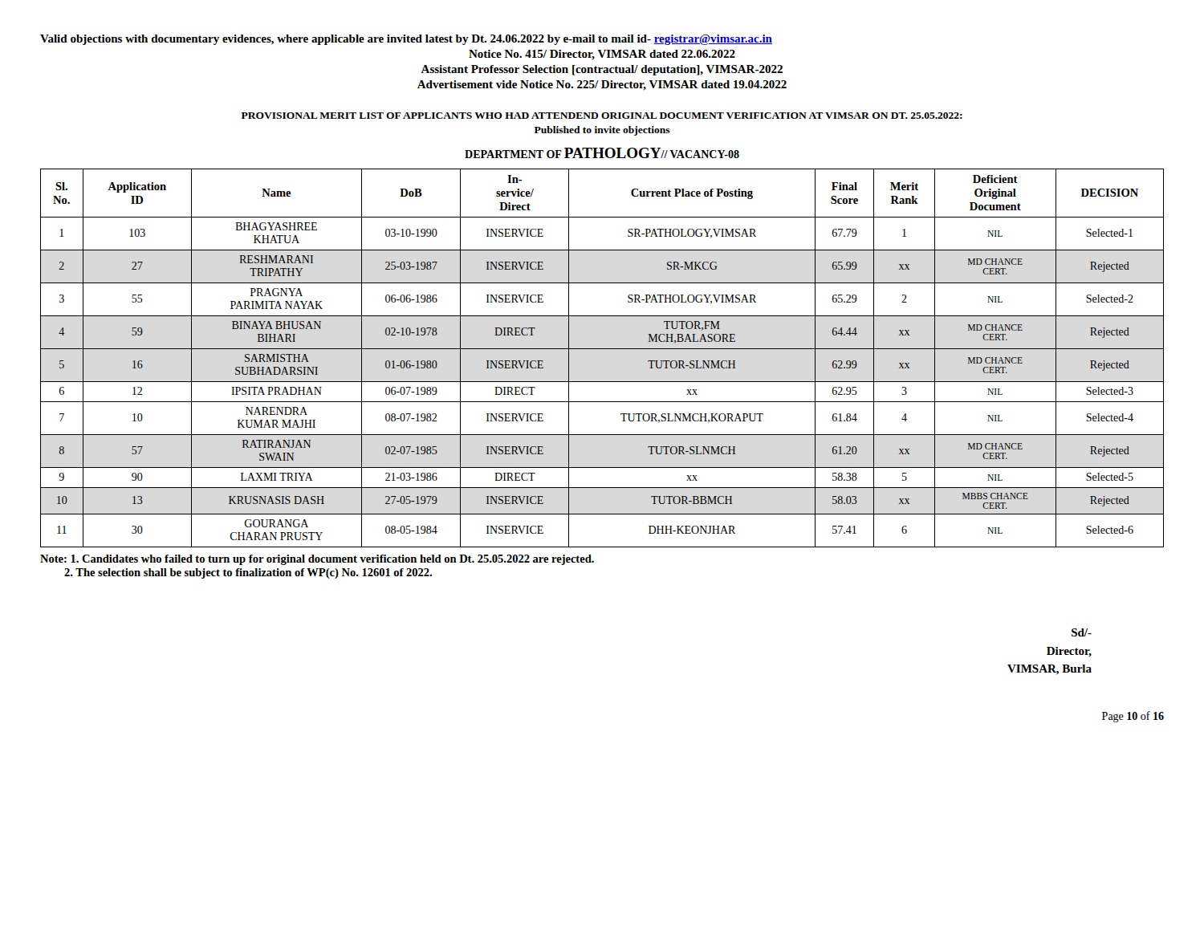Valid objections with documentary evidences, where applicable are invited latest by Dt. 24.06.2022 by e-mail to mail id- registrar@vimsar.ac.in
Notice No. 415/ Director, VIMSAR dated 22.06.2022
Assistant Professor Selection [contractual/ deputation], VIMSAR-2022
Advertisement vide Notice No. 225/ Director, VIMSAR dated 19.04.2022
PROVISIONAL MERIT LIST OF APPLICANTS WHO HAD ATTENDEND ORIGINAL DOCUMENT VERIFICATION AT VIMSAR ON DT. 25.05.2022:
Published to invite objections
DEPARTMENT OF PATHOLOGY// VACANCY-08
| Sl. No. | Application ID | Name | DoB | In- service/ Direct | Current Place of Posting | Final Score | Merit Rank | Deficient Original Document | DECISION |
| --- | --- | --- | --- | --- | --- | --- | --- | --- | --- |
| 1 | 103 | BHAGYASHREE KHATUA | 03-10-1990 | INSERVICE | SR-PATHOLOGY,VIMSAR | 67.79 | 1 | NIL | Selected-1 |
| 2 | 27 | RESHMARANI TRIPATHY | 25-03-1987 | INSERVICE | SR-MKCG | 65.99 | xx | MD CHANCE CERT. | Rejected |
| 3 | 55 | PRAGNYA PARIMITA NAYAK | 06-06-1986 | INSERVICE | SR-PATHOLOGY,VIMSAR | 65.29 | 2 | NIL | Selected-2 |
| 4 | 59 | BINAYA BHUSAN BIHARI | 02-10-1978 | DIRECT | TUTOR,FM MCH,BALASORE | 64.44 | xx | MD CHANCE CERT. | Rejected |
| 5 | 16 | SARMISTHA SUBHADARSINI | 01-06-1980 | INSERVICE | TUTOR-SLNMCH | 62.99 | xx | MD CHANCE CERT. | Rejected |
| 6 | 12 | IPSITA PRADHAN | 06-07-1989 | DIRECT | xx | 62.95 | 3 | NIL | Selected-3 |
| 7 | 10 | NARENDRA KUMAR MAJHI | 08-07-1982 | INSERVICE | TUTOR,SLNMCH,KORAPUT | 61.84 | 4 | NIL | Selected-4 |
| 8 | 57 | RATIRANJAN SWAIN | 02-07-1985 | INSERVICE | TUTOR-SLNMCH | 61.20 | xx | MD CHANCE CERT. | Rejected |
| 9 | 90 | LAXMI TRIYA | 21-03-1986 | DIRECT | xx | 58.38 | 5 | NIL | Selected-5 |
| 10 | 13 | KRUSNASIS DASH | 27-05-1979 | INSERVICE | TUTOR-BBMCH | 58.03 | xx | MBBS CHANCE CERT. | Rejected |
| 11 | 30 | GOURANGA CHARAN PRUSTY | 08-05-1984 | INSERVICE | DHH-KEONJHAR | 57.41 | 6 | NIL | Selected-6 |
Note: 1. Candidates who failed to turn up for original document verification held on Dt. 25.05.2022 are rejected.
2. The selection shall be subject to finalization of WP(c) No. 12601 of 2022.
Sd/-
Director,
VIMSAR, Burla
Page 10 of 16